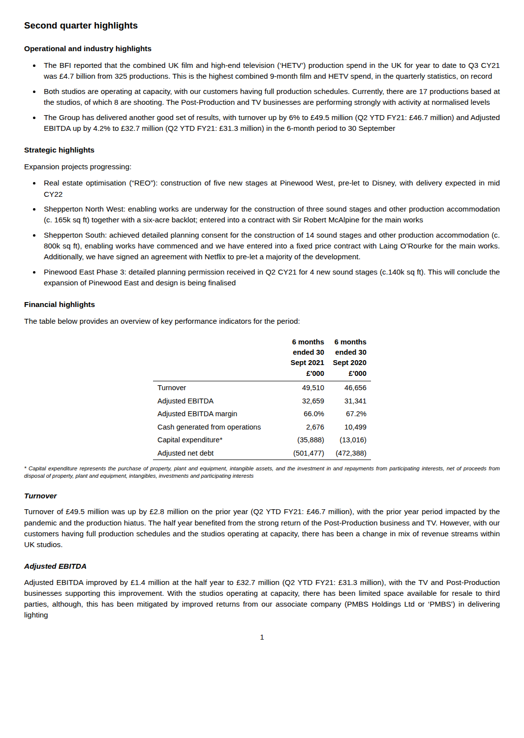Second quarter highlights
Operational and industry highlights
The BFI reported that the combined UK film and high-end television (‘HETV’) production spend in the UK for year to date to Q3 CY21 was £4.7 billion from 325 productions. This is the highest combined 9-month film and HETV spend, in the quarterly statistics, on record
Both studios are operating at capacity, with our customers having full production schedules. Currently, there are 17 productions based at the studios, of which 8 are shooting. The Post-Production and TV businesses are performing strongly with activity at normalised levels
The Group has delivered another good set of results, with turnover up by 6% to £49.5 million (Q2 YTD FY21: £46.7 million) and Adjusted EBITDA up by 4.2% to £32.7 million (Q2 YTD FY21: £31.3 million) in the 6-month period to 30 September
Strategic highlights
Expansion projects progressing:
Real estate optimisation (“REO”): construction of five new stages at Pinewood West, pre-let to Disney, with delivery expected in mid CY22
Shepperton North West: enabling works are underway for the construction of three sound stages and other production accommodation (c. 165k sq ft) together with a six-acre backlot; entered into a contract with Sir Robert McAlpine for the main works
Shepperton South: achieved detailed planning consent for the construction of 14 sound stages and other production accommodation (c. 800k sq ft), enabling works have commenced and we have entered into a fixed price contract with Laing O’Rourke for the main works. Additionally, we have signed an agreement with Netflix to pre-let a majority of the development.
Pinewood East Phase 3: detailed planning permission received in Q2 CY21 for 4 new sound stages (c.140k sq ft). This will conclude the expansion of Pinewood East and design is being finalised
Financial highlights
The table below provides an overview of key performance indicators for the period:
| | 6 months ended 30 Sept 2021 £'000 | 6 months ended 30 Sept 2020 £'000 |
| --- | --- | --- |
| Turnover | 49,510 | 46,656 |
| Adjusted EBITDA | 32,659 | 31,341 |
| Adjusted EBITDA margin | 66.0% | 67.2% |
| Cash generated from operations | 2,676 | 10,499 |
| Capital expenditure* | (35,888) | (13,016) |
| Adjusted net debt | (501,477) | (472,388) |
* Capital expenditure represents the purchase of property, plant and equipment, intangible assets, and the investment in and repayments from participating interests, net of proceeds from disposal of property, plant and equipment, intangibles, investments and participating interests
Turnover
Turnover of £49.5 million was up by £2.8 million on the prior year (Q2 YTD FY21: £46.7 million), with the prior year period impacted by the pandemic and the production hiatus. The half year benefited from the strong return of the Post-Production business and TV. However, with our customers having full production schedules and the studios operating at capacity, there has been a change in mix of revenue streams within UK studios.
Adjusted EBITDA
Adjusted EBITDA improved by £1.4 million at the half year to £32.7 million (Q2 YTD FY21: £31.3 million), with the TV and Post-Production businesses supporting this improvement. With the studios operating at capacity, there has been limited space available for resale to third parties, although, this has been mitigated by improved returns from our associate company (PMBS Holdings Ltd or ‘PMBS’) in delivering lighting
1